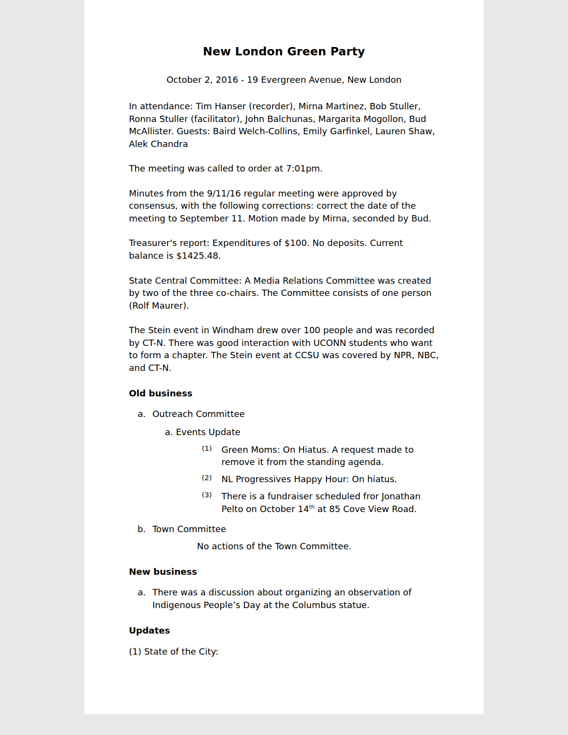New London Green Party
October 2, 2016 - 19 Evergreen Avenue, New London
In attendance: Tim Hanser (recorder), Mirna Martinez, Bob Stuller, Ronna Stuller (facilitator), John Balchunas, Margarita Mogollon, Bud McAllister. Guests: Baird Welch-Collins, Emily Garfinkel, Lauren Shaw, Alek Chandra
The meeting was called to order at 7:01pm.
Minutes from the 9/11/16 regular meeting were approved by consensus, with the following corrections: correct the date of the meeting to September 11. Motion made by Mirna, seconded by Bud.
Treasurer's report: Expenditures of $100. No deposits. Current balance is $1425.48.
State Central Committee: A Media Relations Committee was created by two of the three co-chairs. The Committee consists of one person (Rolf Maurer).
The Stein event in Windham drew over 100 people and was recorded by CT-N. There was good interaction with UCONN students who want to form a chapter. The Stein event at CCSU was covered by NPR, NBC, and CT-N.
Old business
Outreach Committee
Events Update
Green Moms: On Hiatus. A request made to remove it from the standing agenda.
NL Progressives Happy Hour: On hiatus.
There is a fundraiser scheduled fror Jonathan Pelto on October 14th at 85 Cove View Road.
Town Committee
No actions of the Town Committee.
New business
There was a discussion about organizing an observation of Indigenous People’s Day at the Columbus statue.
Updates
(1) State of the City: